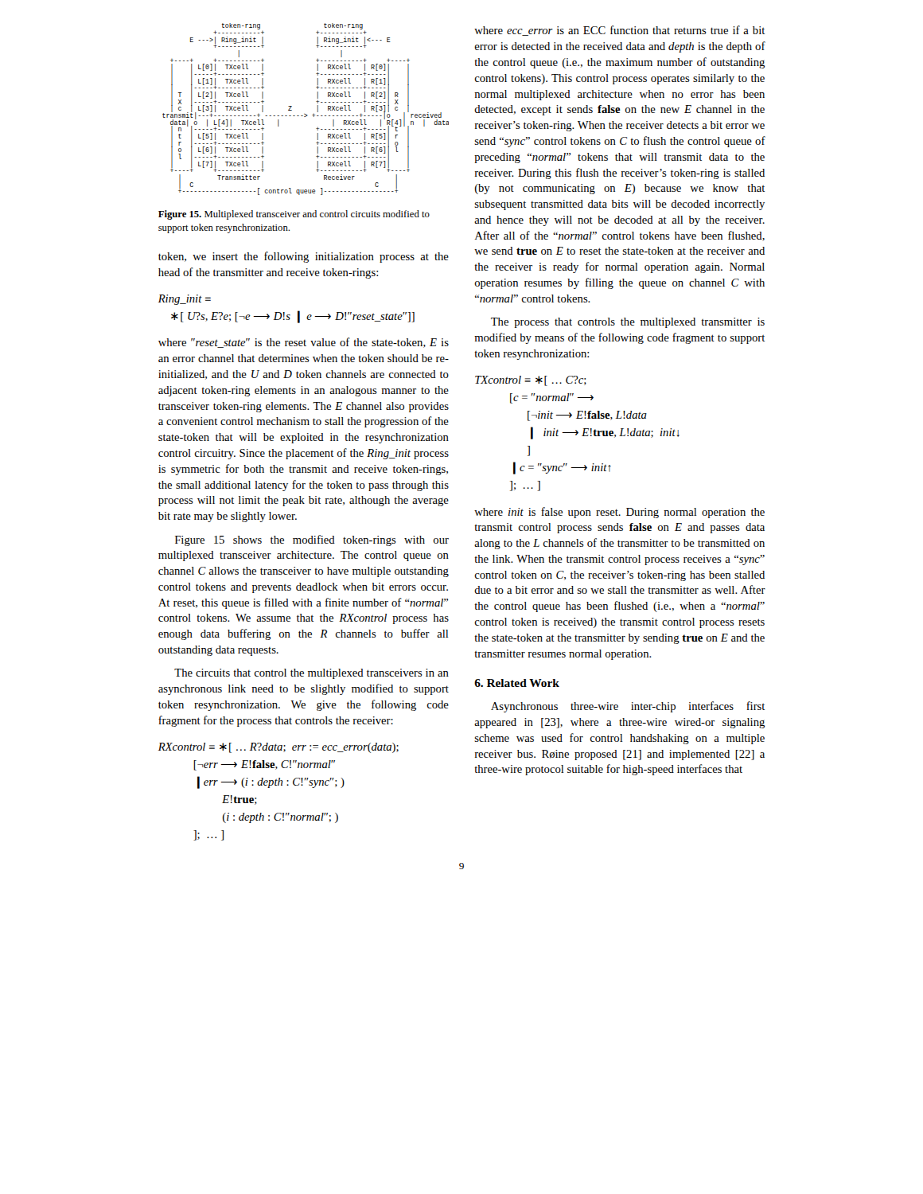token-ring                token-ring
              +-----------+             +-----------+
        E --->| Ring_init |             | Ring_init |<--- E
              +-----------+             +-----------+
                    |                         |
   +----+     +-----------+             +-----------+     +----+
   |    | L[0]|  TXcell   |             |  RXcell   | R[0]|    |
   |    |-----+-----------+             +-----------+-----|    |
   |    | L[1]|  TXcell   |             |  RXcell   | R[1]|    |
   |    |-----+-----------+             +-----------+-----|    |
   | T  | L[2]|  TXcell   |             |  RXcell   | R[2]| R  |
   | X  |-----+-----------+             +-----------+-----| X  |
   | c  | L[3]|  TXcell   |      Z      |  RXcell   | R[3]| c  |
 transmit|---+-----------+ ----------> +-----------+-----|o   | received
   data| o  | L[4]|  TXcell   |             |  RXcell   | R[4]| n  |  data
   | n  |-----+-----------+             +-----------+-----| t  |
   | t  | L[5]|  TXcell   |             |  RXcell   | R[5]| r  |
   | r  |-----+-----------+             +-----------+-----| o  |
   | o  | L[6]|  TXcell   |             |  RXcell   | R[6]| l  |
   | l  |-----+-----------+             +-----------+-----|    |
   |    | L[7]|  TXcell   |             |  RXcell   | R[7]|    |
   +----+     +-----------+             +-----------+     +----+
     |         Transmitter                Receiver          |
     |  C                                              C    |
     +-------------------[ control queue ]------------------+
    
Figure 15. Multiplexed transceiver and control circuits modified to support token resynchronization.
token, we insert the following initialization process at the head of the transmitter and receive token-rings:
Ring_init ≡ ∗[ U?s, E?e; [¬e ⟶ D!s ❙ e ⟶ D!″reset_state″]]
where ″reset_state″ is the reset value of the state-token, E is an error channel that determines when the token should be re-initialized, and the U and D token channels are connected to adjacent token-ring elements in an analogous manner to the transceiver token-ring elements. The E channel also provides a convenient control mechanism to stall the progression of the state-token that will be exploited in the resynchronization control circuitry. Since the placement of the Ring_init process is symmetric for both the transmit and receive token-rings, the small additional latency for the token to pass through this process will not limit the peak bit rate, although the average bit rate may be slightly lower.
Figure 15 shows the modified token-rings with our multiplexed transceiver architecture. The control queue on channel C allows the transceiver to have multiple outstanding control tokens and prevents deadlock when bit errors occur. At reset, this queue is filled with a finite number of “normal” control tokens. We assume that the RXcontrol process has enough data buffering on the R channels to buffer all outstanding data requests.
The circuits that control the multiplexed transceivers in an asynchronous link need to be slightly modified to support token resynchronization. We give the following code fragment for the process that controls the receiver:
RXcontrol ≡ ∗[ … R?data; err := ecc_error(data); [¬err ⟶ E!false, C!″normal″ ❙err ⟶ (i : depth : C!″sync″; ) E!true; (i : depth : C!″normal″; ) ]; … ]
where ecc_error is an ECC function that returns true if a bit error is detected in the received data and depth is the depth of the control queue (i.e., the maximum number of outstanding control tokens). This control process operates similarly to the normal multiplexed architecture when no error has been detected, except it sends false on the new E channel in the receiver’s token-ring. When the receiver detects a bit error we send “sync” control tokens on C to flush the control queue of preceding “normal” tokens that will transmit data to the receiver. During this flush the receiver’s token-ring is stalled (by not communicating on E) because we know that subsequent transmitted data bits will be decoded incorrectly and hence they will not be decoded at all by the receiver. After all of the “normal” control tokens have been flushed, we send true on E to reset the state-token at the receiver and the receiver is ready for normal operation again. Normal operation resumes by filling the queue on channel C with “normal” control tokens.
The process that controls the multiplexed transmitter is modified by means of the following code fragment to support token resynchronization:
TXcontrol ≡ ∗[ … C?c; [c = ″normal″ ⟶ [¬init ⟶ E!false, L!data ❙ init ⟶ E!true, L!data; init↓ ] ❙c = ″sync″ ⟶ init↑ ]; … ]
where init is false upon reset. During normal operation the transmit control process sends false on E and passes data along to the L channels of the transmitter to be transmitted on the link. When the transmit control process receives a “sync” control token on C, the receiver’s token-ring has been stalled due to a bit error and so we stall the transmitter as well. After the control queue has been flushed (i.e., when a “normal” control token is received) the transmit control process resets the state-token at the transmitter by sending true on E and the transmitter resumes normal operation.
6. Related Work
Asynchronous three-wire inter-chip interfaces first appeared in [23], where a three-wire wired-or signaling scheme was used for control handshaking on a multiple receiver bus. Røine proposed [21] and implemented [22] a three-wire protocol suitable for high-speed interfaces that
9